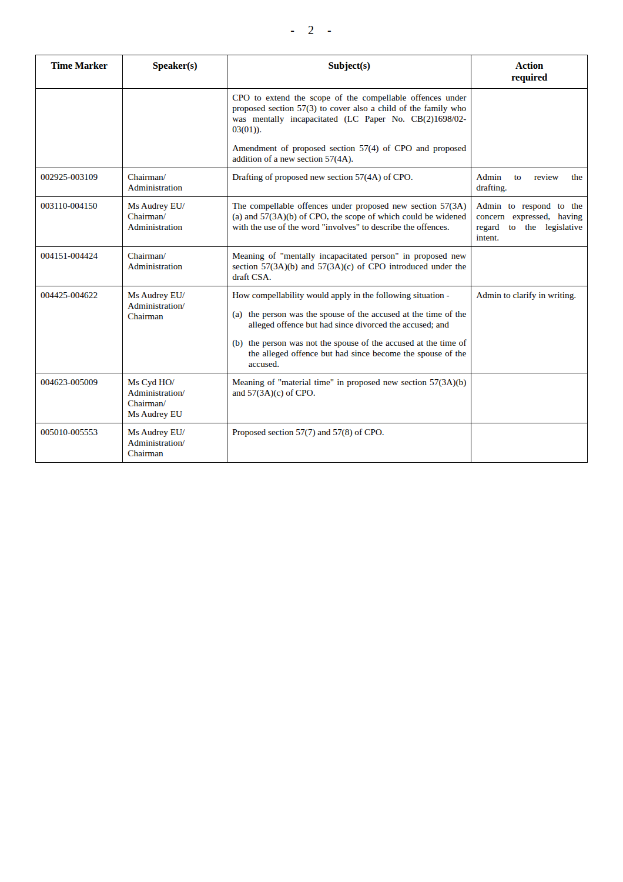- 2 -
| Time Marker | Speaker(s) | Subject(s) | Action required |
| --- | --- | --- | --- |
| | | CPO to extend the scope of the compellable offences under proposed section 57(3) to cover also a child of the family who was mentally incapacitated (LC Paper No. CB(2)1698/02-03(01)). Amendment of proposed section 57(4) of CPO and proposed addition of a new section 57(4A). | |
| 002925-003109 | Chairman/ Administration | Drafting of proposed new section 57(4A) of CPO. | Admin to review the drafting. |
| 003110-004150 | Ms Audrey EU/ Chairman/ Administration | The compellable offences under proposed new section 57(3A)(a) and 57(3A)(b) of CPO, the scope of which could be widened with the use of the word "involves" to describe the offences. | Admin to respond to the concern expressed, having regard to the legislative intent. |
| 004151-004424 | Chairman/ Administration | Meaning of "mentally incapacitated person" in proposed new section 57(3A)(b) and 57(3A)(c) of CPO introduced under the draft CSA. | |
| 004425-004622 | Ms Audrey EU/ Administration/ Chairman | How compellability would apply in the following situation - (a) the person was the spouse of the accused at the time of the alleged offence but had since divorced the accused; and (b) the person was not the spouse of the accused at the time of the alleged offence but had since become the spouse of the accused. | Admin to clarify in writing. |
| 004623-005009 | Ms Cyd HO/ Administration/ Chairman/ Ms Audrey EU | Meaning of "material time" in proposed new section 57(3A)(b) and 57(3A)(c) of CPO. | |
| 005010-005553 | Ms Audrey EU/ Administration/ Chairman | Proposed section 57(7) and 57(8) of CPO. | |